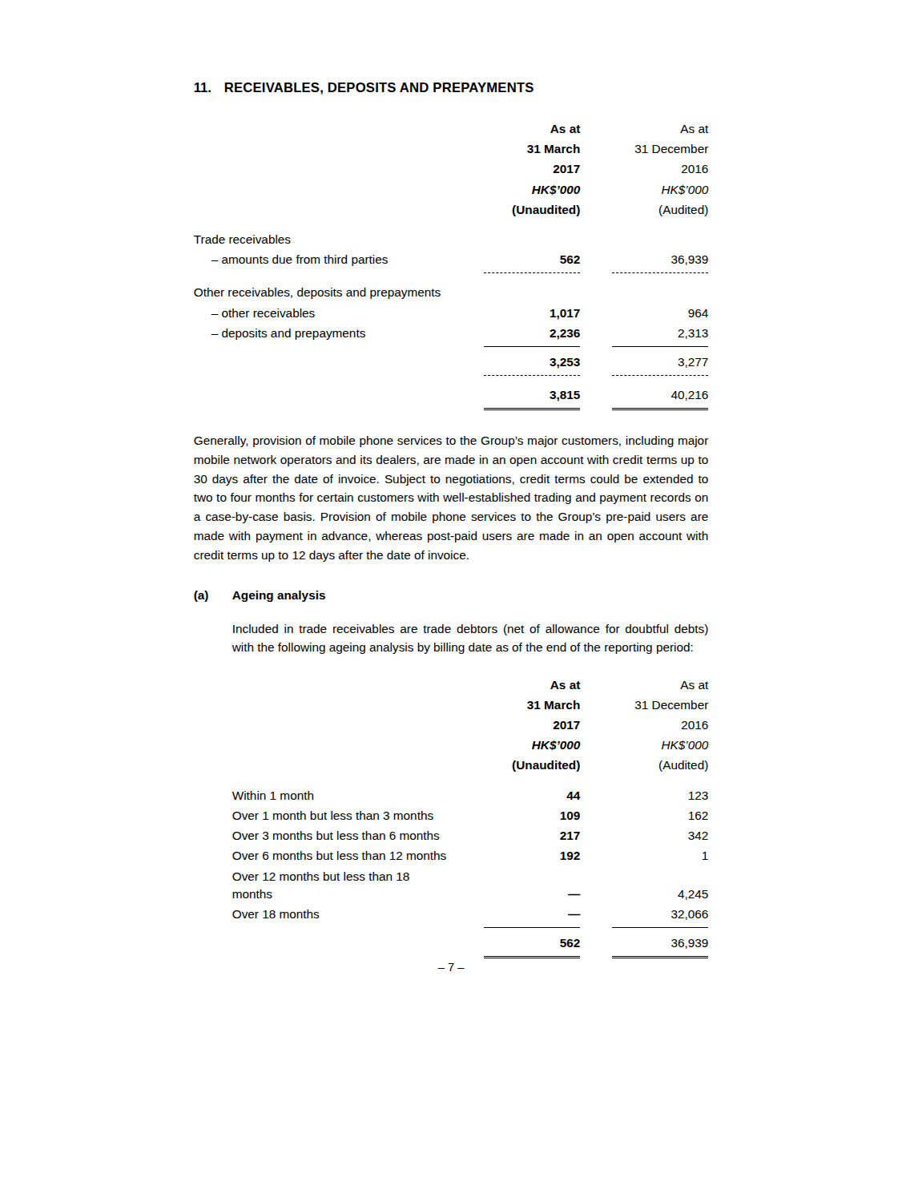11.
RECEIVABLES, DEPOSITS AND PREPAYMENTS
| | | As at | | As at |
| | | 31 March | | 31 December |
| | | 2017 | | 2016 |
| | | HK$’000 | | HK$’000 |
| | | (Unaudited) | | (Audited) |
| Trade receivables | | | | |
| – amounts due from third parties | | 562 | | 36,939 |
| Other receivables, deposits and prepayments | | | | |
| – other receivables | | 1,017 | | 964 |
| – deposits and prepayments | | 2,236 | | 2,313 |
| | | 3,253 | | 3,277 |
| | | 3,815 | | 40,216 |
Generally, provision of mobile phone services to the Group’s major customers, including major mobile network operators and its dealers, are made in an open account with credit terms up to 30 days after the date of invoice. Subject to negotiations, credit terms could be extended to two to four months for certain customers with well-established trading and payment records on a case-by-case basis. Provision of mobile phone services to the Group’s pre-paid users are made with payment in advance, whereas post-paid users are made in an open account with credit terms up to 12 days after the date of invoice.
(a) Ageing analysis
Included in trade receivables are trade debtors (net of allowance for doubtful debts) with the following ageing analysis by billing date as of the end of the reporting period:
| | | As at | | As at |
| | | 31 March | | 31 December |
| | | 2017 | | 2016 |
| | | HK$’000 | | HK$’000 |
| | | (Unaudited) | | (Audited) |
| Within 1 month | | 44 | | 123 |
| Over 1 month but less than 3 months | | 109 | | 162 |
| Over 3 months but less than 6 months | | 217 | | 342 |
| Over 6 months but less than 12 months | | 192 | | 1 |
| Over 12 months but less than 18 months | | — | | 4,245 |
| Over 18 months | | — | | 32,066 |
| | | 562 | | 36,939 |
– 7 –